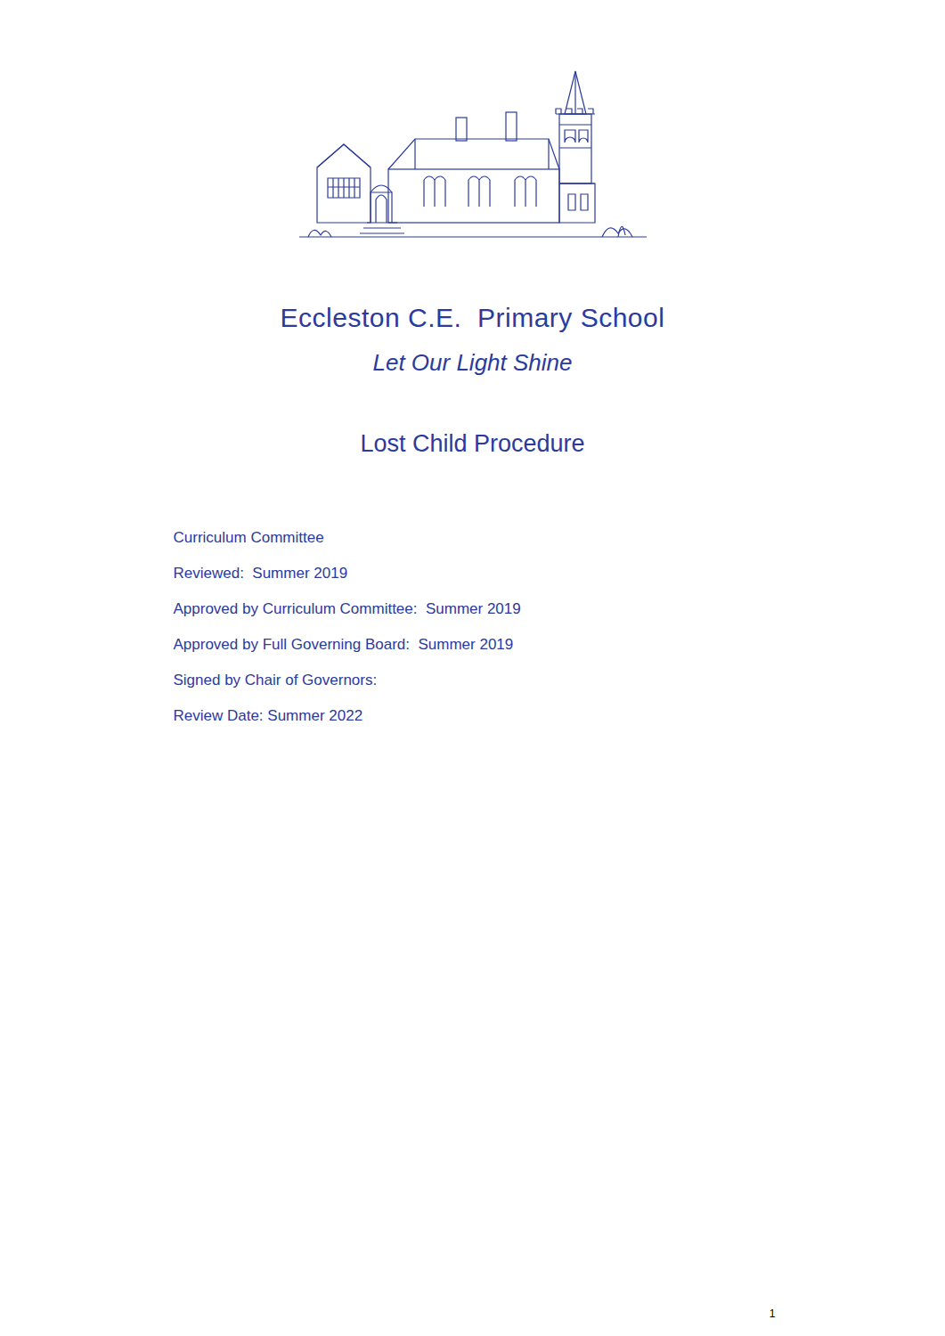Eccleston C.E. Primary School
Let Our Light Shine
Lost Child Procedure
Curriculum Committee
Reviewed: Summer 2019
Approved by Curriculum Committee: Summer 2019
Approved by Full Governing Board: Summer 2019
Signed by Chair of Governors:
Review Date: Summer 2022
1